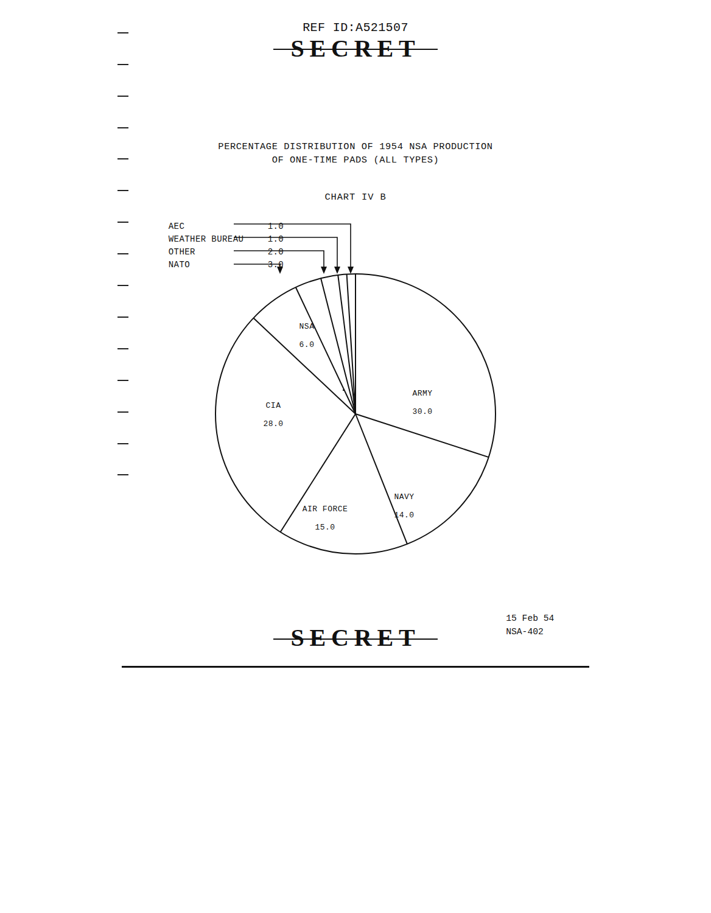REF ID:A521507
SECRET
PERCENTAGE DISTRIBUTION OF 1954 NSA PRODUCTION
OF ONE-TIME PADS (ALL TYPES)
CHART IV B
| AEC | 1.0 |
| WEATHER BUREAU | 1.0 |
| OTHER | 2.0 |
| NATO | 3.0 |
Percentage distribution of 1954 NSA production of one-time pads (all types) Army 30.0, CIA 28.0, Air Force 15.0, Navy 14.0, NSA 6.0, NATO 3.0, Other 2.0, Weather Bureau 1.0, AEC 1.0 ARMY 30.0 NAVY 14.0 AIR FORCE 15.0 CIA 28.0 NSA 6.0
15 Feb 54
NSA-402
SECRET